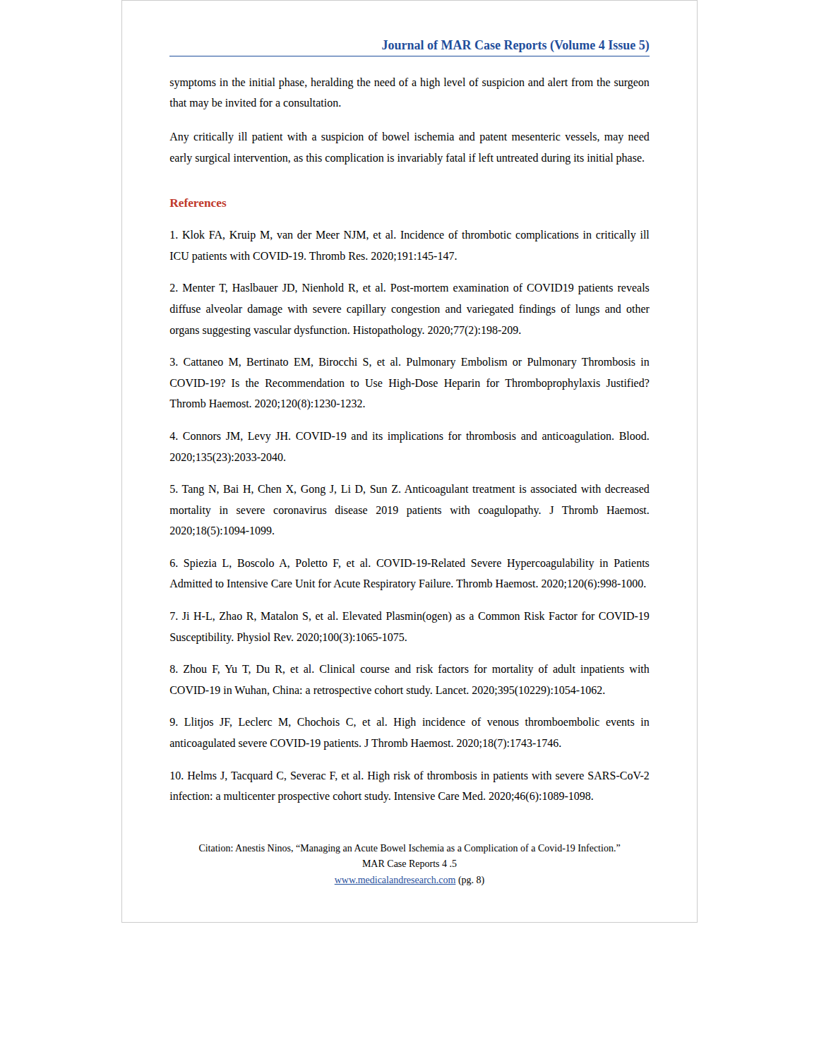Journal of MAR Case Reports (Volume 4 Issue 5)
symptoms in the initial phase, heralding the need of a high level of suspicion and alert from the surgeon that may be invited for a consultation.
Any critically ill patient with a suspicion of bowel ischemia and patent mesenteric vessels, may need early surgical intervention, as this complication is invariably fatal if left untreated during its initial phase.
References
1. Klok FA, Kruip M, van der Meer NJM, et al. Incidence of thrombotic complications in critically ill ICU patients with COVID-19. Thromb Res. 2020;191:145-147.
2. Menter T, Haslbauer JD, Nienhold R, et al. Post-mortem examination of COVID19 patients reveals diffuse alveolar damage with severe capillary congestion and variegated findings of lungs and other organs suggesting vascular dysfunction. Histopathology. 2020;77(2):198-209.
3. Cattaneo M, Bertinato EM, Birocchi S, et al. Pulmonary Embolism or Pulmonary Thrombosis in COVID-19? Is the Recommendation to Use High-Dose Heparin for Thromboprophylaxis Justified? Thromb Haemost. 2020;120(8):1230-1232.
4. Connors JM, Levy JH. COVID-19 and its implications for thrombosis and anticoagulation. Blood. 2020;135(23):2033-2040.
5. Tang N, Bai H, Chen X, Gong J, Li D, Sun Z. Anticoagulant treatment is associated with decreased mortality in severe coronavirus disease 2019 patients with coagulopathy. J Thromb Haemost. 2020;18(5):1094-1099.
6. Spiezia L, Boscolo A, Poletto F, et al. COVID-19-Related Severe Hypercoagulability in Patients Admitted to Intensive Care Unit for Acute Respiratory Failure. Thromb Haemost. 2020;120(6):998-1000.
7. Ji H-L, Zhao R, Matalon S, et al. Elevated Plasmin(ogen) as a Common Risk Factor for COVID-19 Susceptibility. Physiol Rev. 2020;100(3):1065-1075.
8. Zhou F, Yu T, Du R, et al. Clinical course and risk factors for mortality of adult inpatients with COVID-19 in Wuhan, China: a retrospective cohort study. Lancet. 2020;395(10229):1054-1062.
9. Llitjos JF, Leclerc M, Chochois C, et al. High incidence of venous thromboembolic events in anticoagulated severe COVID-19 patients. J Thromb Haemost. 2020;18(7):1743-1746.
10. Helms J, Tacquard C, Severac F, et al. High risk of thrombosis in patients with severe SARS-CoV-2 infection: a multicenter prospective cohort study. Intensive Care Med. 2020;46(6):1089-1098.
Citation: Anestis Ninos, “Managing an Acute Bowel Ischemia as a Complication of a Covid-19 Infection.”
MAR Case Reports 4 .5
www.medicalandresearch.com (pg. 8)